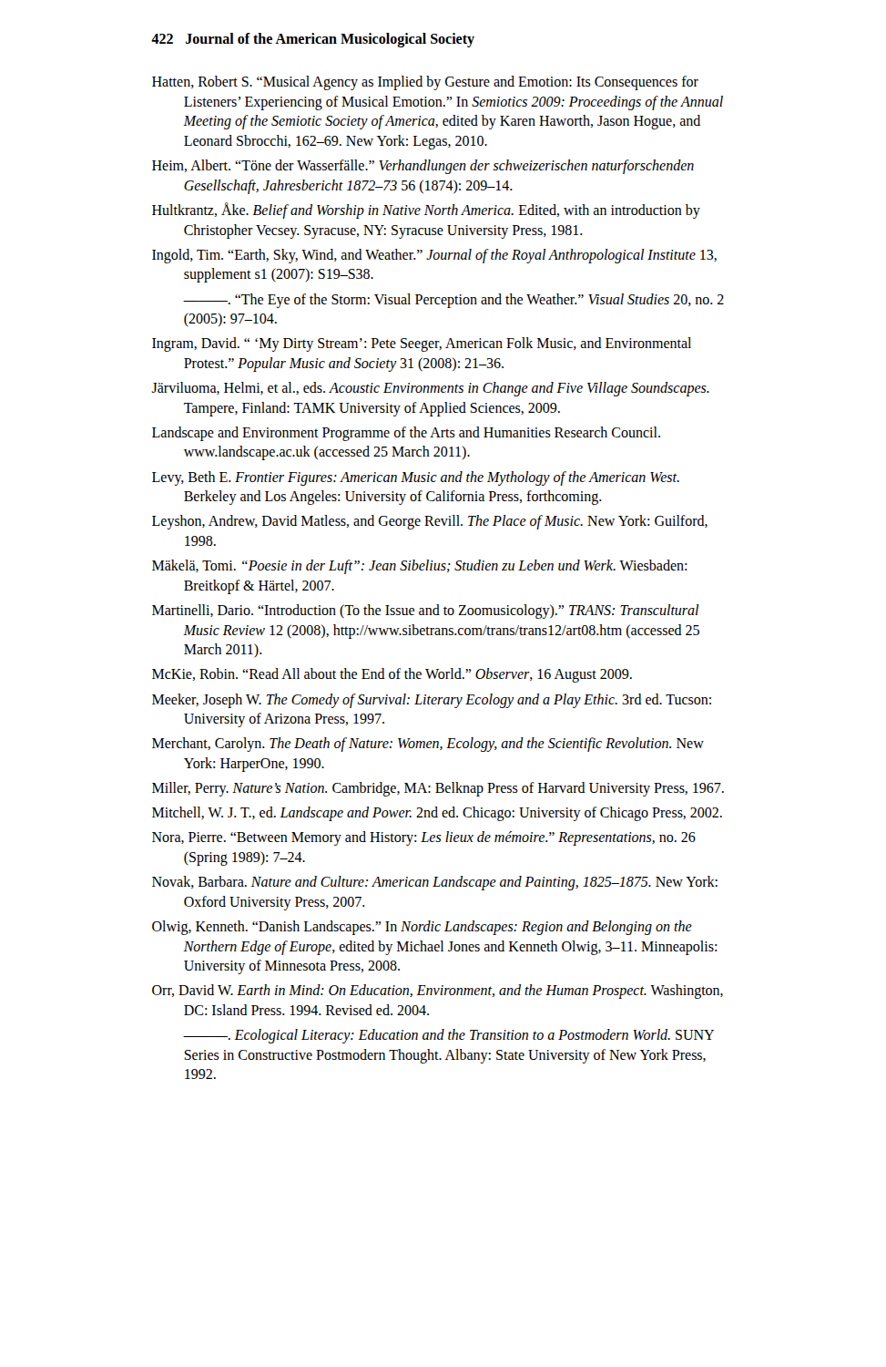422 Journal of the American Musicological Society
Hatten, Robert S. “Musical Agency as Implied by Gesture and Emotion: Its Consequences for Listeners’ Experiencing of Musical Emotion.” In Semiotics 2009: Proceedings of the Annual Meeting of the Semiotic Society of America, edited by Karen Haworth, Jason Hogue, and Leonard Sbrocchi, 162–69. New York: Legas, 2010.
Heim, Albert. “Töne der Wasserfälle.” Verhandlungen der schweizerischen naturforschenden Gesellschaft, Jahresbericht 1872–73 56 (1874): 209–14.
Hultkrantz, Åke. Belief and Worship in Native North America. Edited, with an introduction by Christopher Vecsey. Syracuse, NY: Syracuse University Press, 1981.
Ingold, Tim. “Earth, Sky, Wind, and Weather.” Journal of the Royal Anthropological Institute 13, supplement s1 (2007): S19–S38.
———. “The Eye of the Storm: Visual Perception and the Weather.” Visual Studies 20, no. 2 (2005): 97–104.
Ingram, David. “ ‘My Dirty Stream’: Pete Seeger, American Folk Music, and Environmental Protest.” Popular Music and Society 31 (2008): 21–36.
Järviluoma, Helmi, et al., eds. Acoustic Environments in Change and Five Village Soundscapes. Tampere, Finland: TAMK University of Applied Sciences, 2009.
Landscape and Environment Programme of the Arts and Humanities Research Council. www.landscape.ac.uk (accessed 25 March 2011).
Levy, Beth E. Frontier Figures: American Music and the Mythology of the American West. Berkeley and Los Angeles: University of California Press, forthcoming.
Leyshon, Andrew, David Matless, and George Revill. The Place of Music. New York: Guilford, 1998.
Mäkelä, Tomi. “Poesie in der Luft”: Jean Sibelius; Studien zu Leben und Werk. Wiesbaden: Breitkopf & Härtel, 2007.
Martinelli, Dario. “Introduction (To the Issue and to Zoomusicology).” TRANS: Transcultural Music Review 12 (2008), http://www.sibetrans.com/trans/trans12/art08.htm (accessed 25 March 2011).
McKie, Robin. “Read All about the End of the World.” Observer, 16 August 2009.
Meeker, Joseph W. The Comedy of Survival: Literary Ecology and a Play Ethic. 3rd ed. Tucson: University of Arizona Press, 1997.
Merchant, Carolyn. The Death of Nature: Women, Ecology, and the Scientific Revolution. New York: HarperOne, 1990.
Miller, Perry. Nature’s Nation. Cambridge, MA: Belknap Press of Harvard University Press, 1967.
Mitchell, W. J. T., ed. Landscape and Power. 2nd ed. Chicago: University of Chicago Press, 2002.
Nora, Pierre. “Between Memory and History: Les lieux de mémoire.” Representations, no. 26 (Spring 1989): 7–24.
Novak, Barbara. Nature and Culture: American Landscape and Painting, 1825–1875. New York: Oxford University Press, 2007.
Olwig, Kenneth. “Danish Landscapes.” In Nordic Landscapes: Region and Belonging on the Northern Edge of Europe, edited by Michael Jones and Kenneth Olwig, 3–11. Minneapolis: University of Minnesota Press, 2008.
Orr, David W. Earth in Mind: On Education, Environment, and the Human Prospect. Washington, DC: Island Press. 1994. Revised ed. 2004.
———. Ecological Literacy: Education and the Transition to a Postmodern World. SUNY Series in Constructive Postmodern Thought. Albany: State University of New York Press, 1992.